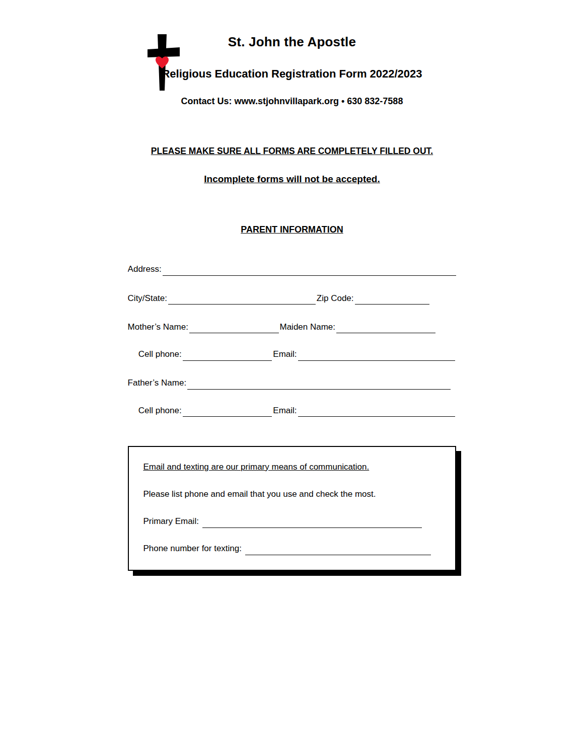St. John the Apostle
Religious Education Registration Form 2022/2023
Contact Us: www.stjohnvillapark.org • 630 832-7588
PLEASE MAKE SURE ALL FORMS ARE COMPLETELY FILLED OUT.
Incomplete forms will not be accepted.
PARENT INFORMATION
Address:
City/State: Zip Code:
Mother’s Name: Maiden Name:
Cell phone: Email:
Father’s Name:
Cell phone: Email:
Email and texting are our primary means of communication.
Please list phone and email that you use and check the most.
Primary Email:
Phone number for texting: